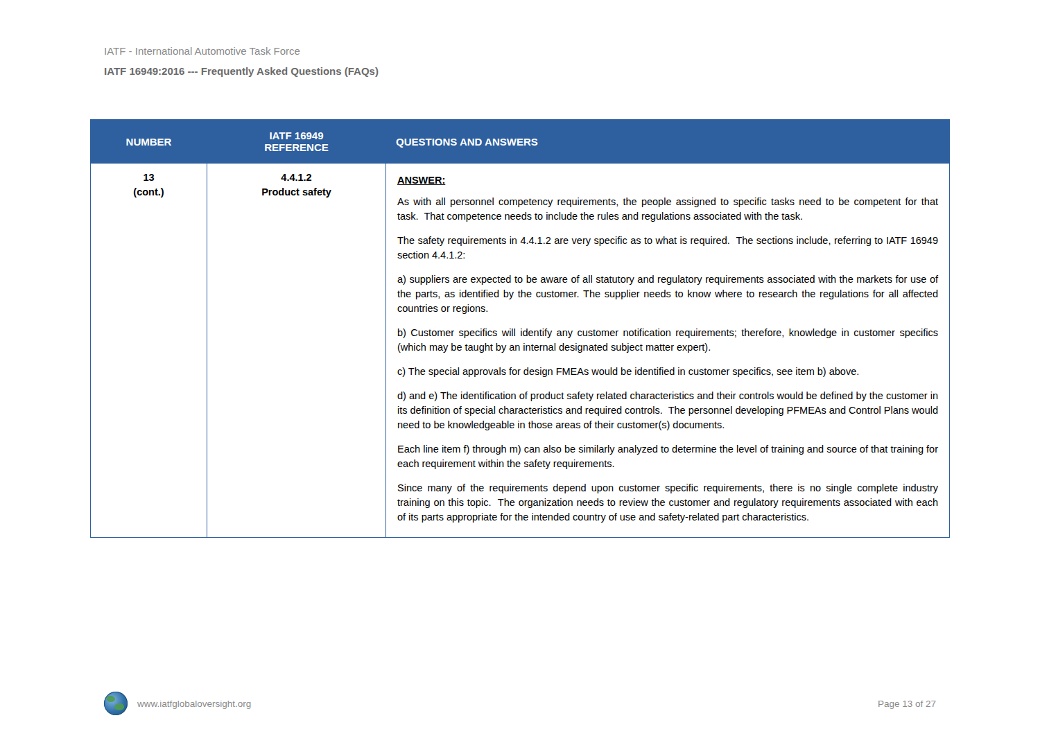IATF - International Automotive Task Force
IATF 16949:2016 --- Frequently Asked Questions (FAQs)
| NUMBER | IATF 16949 REFERENCE | QUESTIONS AND ANSWERS |
| --- | --- | --- |
| 13 (cont.) | 4.4.1.2 Product safety | ANSWER: As with all personnel competency requirements, the people assigned to specific tasks need to be competent for that task. That competence needs to include the rules and regulations associated with the task. The safety requirements in 4.4.1.2 are very specific as to what is required. The sections include, referring to IATF 16949 section 4.4.1.2: a) suppliers are expected to be aware of all statutory and regulatory requirements associated with the markets for use of the parts, as identified by the customer. The supplier needs to know where to research the regulations for all affected countries or regions. b) Customer specifics will identify any customer notification requirements; therefore, knowledge in customer specifics (which may be taught by an internal designated subject matter expert). c) The special approvals for design FMEAs would be identified in customer specifics, see item b) above. d) and e) The identification of product safety related characteristics and their controls would be defined by the customer in its definition of special characteristics and required controls. The personnel developing PFMEAs and Control Plans would need to be knowledgeable in those areas of their customer(s) documents. Each line item f) through m) can also be similarly analyzed to determine the level of training and source of that training for each requirement within the safety requirements. Since many of the requirements depend upon customer specific requirements, there is no single complete industry training on this topic. The organization needs to review the customer and regulatory requirements associated with each of its parts appropriate for the intended country of use and safety-related part characteristics. |
www.iatfglobaloversight.org
Page 13 of 27